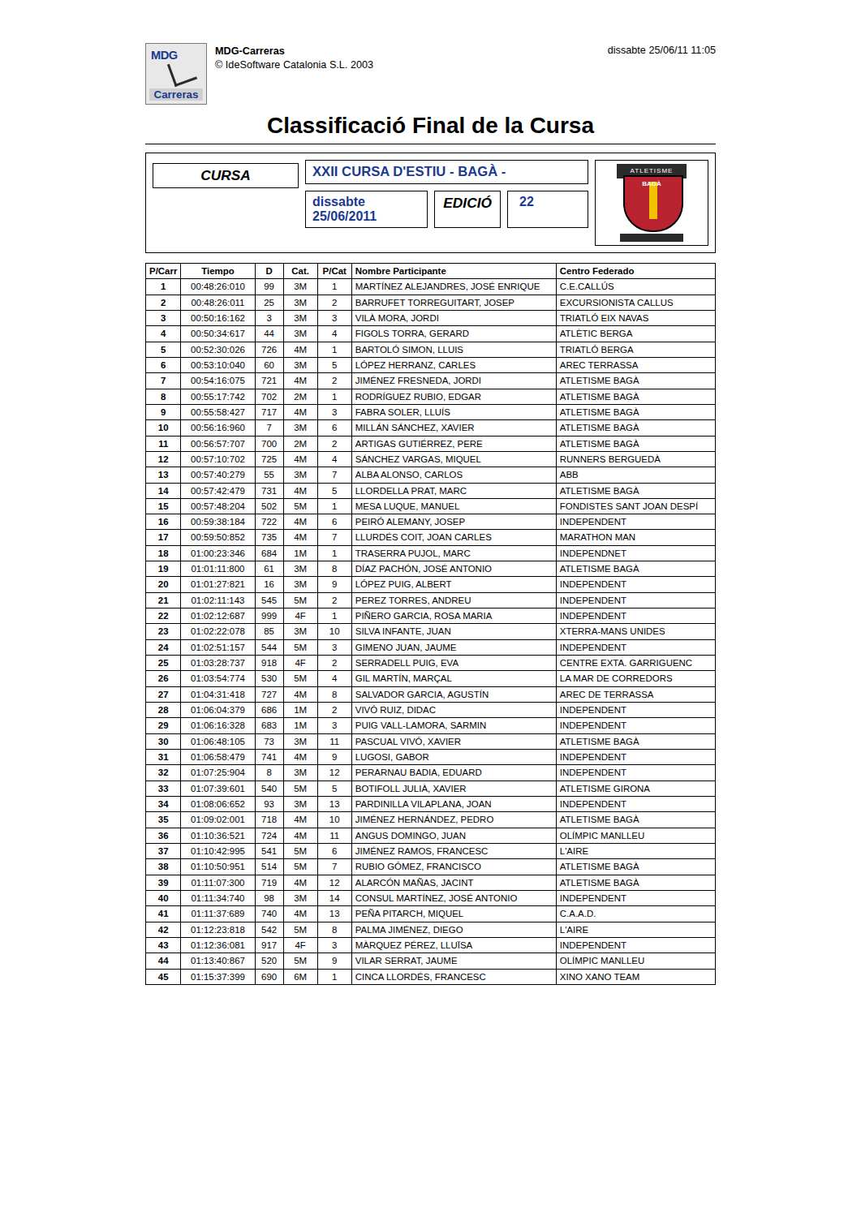MDG
Carreras
MDG-Carreras
© IdeSoftware Catalonia S.L. 2003
dissabte 25/06/11 11:05
Classificació Final de la Cursa
CURSA
XXII CURSA D'ESTIU - BAGÀ -
dissabte 25/06/2011
EDICIÓ
22
ATLETISME
BAGÀ
| P/Carr | Tiempo | D | Cat. | P/Cat | Nombre Participante | Centro Federado |
| --- | --- | --- | --- | --- | --- | --- |
| 1 | 00:48:26:010 | 99 | 3M | 1 | MARTÍNEZ ALEJANDRES, JOSÉ ENRIQUE | C.E.CALLÚS |
| 2 | 00:48:26:011 | 25 | 3M | 2 | BARRUFET TORREGUITART, JOSEP | EXCURSIONISTA CALLUS |
| 3 | 00:50:16:162 | 3 | 3M | 3 | VILÀ MORA, JORDI | TRIATLÓ EIX NAVAS |
| 4 | 00:50:34:617 | 44 | 3M | 4 | FIGOLS TORRA, GERARD | ATLÈTIC BERGA |
| 5 | 00:52:30:026 | 726 | 4M | 1 | BARTOLÓ SIMON, LLUIS | TRIATLÓ BERGA |
| 6 | 00:53:10:040 | 60 | 3M | 5 | LÓPEZ HERRANZ, CARLES | AREC TERRASSA |
| 7 | 00:54:16:075 | 721 | 4M | 2 | JIMÉNEZ FRESNEDA, JORDI | ATLETISME BAGÀ |
| 8 | 00:55:17:742 | 702 | 2M | 1 | RODRÍGUEZ RUBIO, EDGAR | ATLETISME BAGÀ |
| 9 | 00:55:58:427 | 717 | 4M | 3 | FABRA SOLER, LLUÍS | ATLETISME BAGÀ |
| 10 | 00:56:16:960 | 7 | 3M | 6 | MILLÁN SÁNCHEZ, XAVIER | ATLETISME BAGÀ |
| 11 | 00:56:57:707 | 700 | 2M | 2 | ARTIGAS GUTIÉRREZ, PERE | ATLETISME BAGÀ |
| 12 | 00:57:10:702 | 725 | 4M | 4 | SÁNCHEZ VARGAS, MIQUEL | RUNNERS BERGUEDÀ |
| 13 | 00:57:40:279 | 55 | 3M | 7 | ALBA ALONSO, CARLOS | ABB |
| 14 | 00:57:42:479 | 731 | 4M | 5 | LLORDELLA PRAT, MARC | ATLETISME BAGÀ |
| 15 | 00:57:48:204 | 502 | 5M | 1 | MESA LUQUE, MANUEL | FONDISTES SANT JOAN DESPÍ |
| 16 | 00:59:38:184 | 722 | 4M | 6 | PEIRÓ ALEMANY, JOSEP | INDEPENDENT |
| 17 | 00:59:50:852 | 735 | 4M | 7 | LLURDÉS COIT, JOAN CARLES | MARATHON MAN |
| 18 | 01:00:23:346 | 684 | 1M | 1 | TRASERRA PUJOL, MARC | INDEPENDNET |
| 19 | 01:01:11:800 | 61 | 3M | 8 | DÍAZ PACHÓN, JOSÉ ANTONIO | ATLETISME BAGÀ |
| 20 | 01:01:27:821 | 16 | 3M | 9 | LÓPEZ PUIG, ALBERT | INDEPENDENT |
| 21 | 01:02:11:143 | 545 | 5M | 2 | PEREZ TORRES, ANDREU | INDEPENDENT |
| 22 | 01:02:12:687 | 999 | 4F | 1 | PIÑERO GARCIA, ROSA MARIA | INDEPENDENT |
| 23 | 01:02:22:078 | 85 | 3M | 10 | SILVA INFANTE, JUAN | XTERRA-MANS UNIDES |
| 24 | 01:02:51:157 | 544 | 5M | 3 | GIMENO JUAN, JAUME | INDEPENDENT |
| 25 | 01:03:28:737 | 918 | 4F | 2 | SERRADELL PUIG, EVA | CENTRE EXTA. GARRIGUENC |
| 26 | 01:03:54:774 | 530 | 5M | 4 | GIL MARTÍN, MARÇAL | LA MAR DE CORREDORS |
| 27 | 01:04:31:418 | 727 | 4M | 8 | SALVADOR GARCIA, AGUSTÍN | AREC DE TERRASSA |
| 28 | 01:06:04:379 | 686 | 1M | 2 | VIVÓ RUIZ, DIDAC | INDEPENDENT |
| 29 | 01:06:16:328 | 683 | 1M | 3 | PUIG VALL-LAMORA, SARMIN | INDEPENDENT |
| 30 | 01:06:48:105 | 73 | 3M | 11 | PASCUAL VIVÓ, XAVIER | ATLETISME BAGÀ |
| 31 | 01:06:58:479 | 741 | 4M | 9 | LUGOSI, GABOR | INDEPENDENT |
| 32 | 01:07:25:904 | 8 | 3M | 12 | PERARNAU BADIA, EDUARD | INDEPENDENT |
| 33 | 01:07:39:601 | 540 | 5M | 5 | BOTIFOLL JULIÀ, XAVIER | ATLETISME GIRONA |
| 34 | 01:08:06:652 | 93 | 3M | 13 | PARDINILLA VILAPLANA, JOAN | INDEPENDENT |
| 35 | 01:09:02:001 | 718 | 4M | 10 | JIMÉNEZ HERNÁNDEZ, PEDRO | ATLETISME BAGÀ |
| 36 | 01:10:36:521 | 724 | 4M | 11 | ANGUS DOMINGO, JUAN | OLÍMPIC MANLLEU |
| 37 | 01:10:42:995 | 541 | 5M | 6 | JIMÉNEZ RAMOS, FRANCESC | L'AIRE |
| 38 | 01:10:50:951 | 514 | 5M | 7 | RUBIO GÓMEZ, FRANCISCO | ATLETISME BAGÀ |
| 39 | 01:11:07:300 | 719 | 4M | 12 | ALARCÓN MAÑAS, JACINT | ATLETISME BAGÀ |
| 40 | 01:11:34:740 | 98 | 3M | 14 | CONSUL MARTÍNEZ, JOSÉ ANTONIO | INDEPENDENT |
| 41 | 01:11:37:689 | 740 | 4M | 13 | PEÑA PITARCH, MIQUEL | C.A.A.D. |
| 42 | 01:12:23:818 | 542 | 5M | 8 | PALMA JIMÉNEZ, DIEGO | L'AIRE |
| 43 | 01:12:36:081 | 917 | 4F | 3 | MÀRQUEZ PÉREZ, LLUÏSA | INDEPENDENT |
| 44 | 01:13:40:867 | 520 | 5M | 9 | VILAR SERRAT, JAUME | OLÍMPIC MANLLEU |
| 45 | 01:15:37:399 | 690 | 6M | 1 | CINCA LLORDÉS, FRANCESC | XINO XANO TEAM |